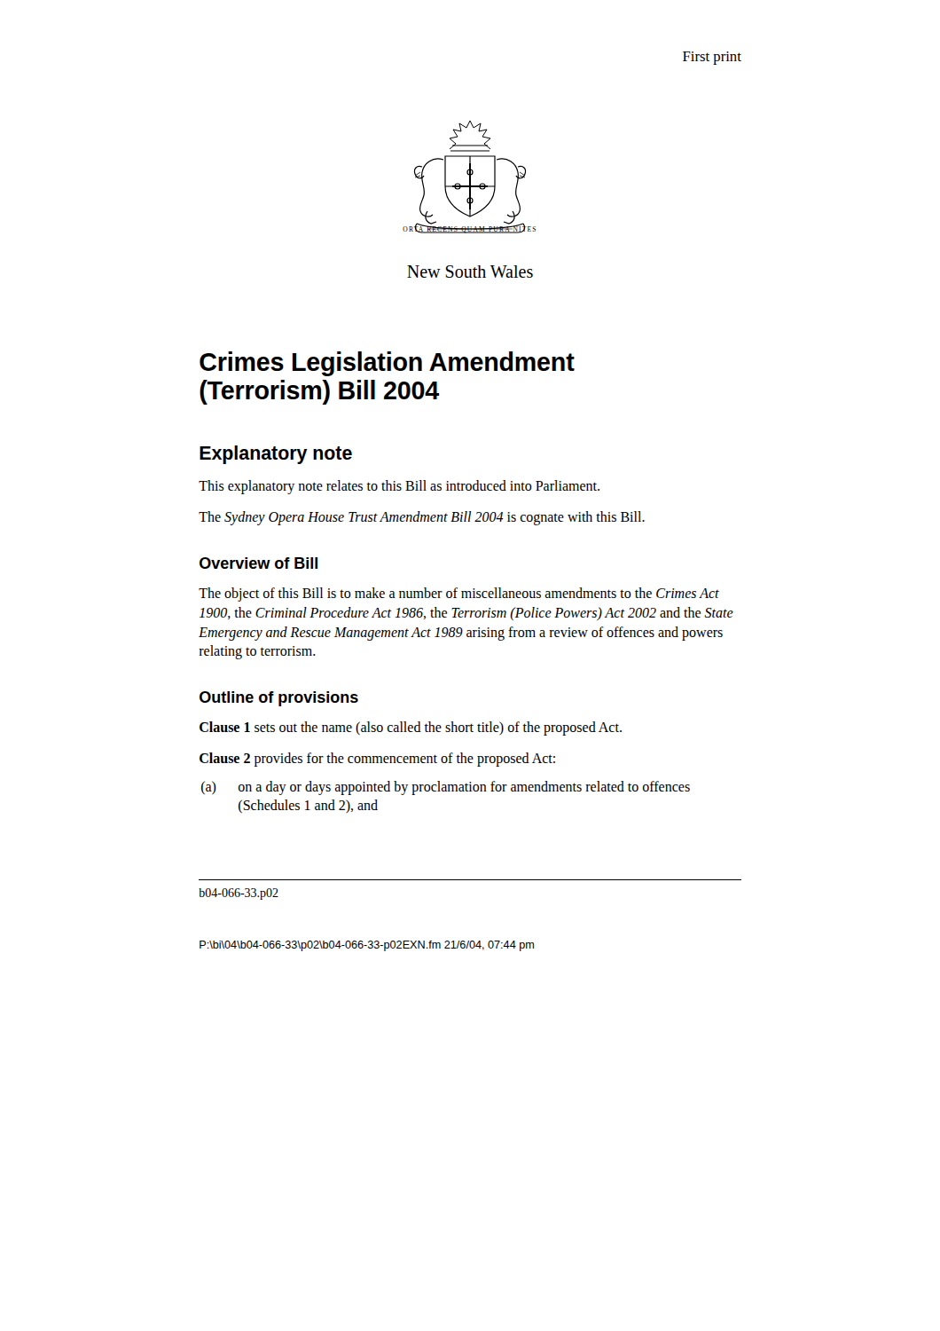First print
ORTA RECENS QUAM PURA NITES
New South Wales
Crimes Legislation Amendment
(Terrorism) Bill 2004
Explanatory note
This explanatory note relates to this Bill as introduced into Parliament.
The Sydney Opera House Trust Amendment Bill 2004 is cognate with this Bill.
Overview of Bill
The object of this Bill is to make a number of miscellaneous amendments to the Crimes Act 1900, the Criminal Procedure Act 1986, the Terrorism (Police Powers) Act 2002 and the State Emergency and Rescue Management Act 1989 arising from a review of offences and powers relating to terrorism.
Outline of provisions
Clause 1 sets out the name (also called the short title) of the proposed Act.
Clause 2 provides for the commencement of the proposed Act:
(a)
on a day or days appointed by proclamation for amendments related to offences (Schedules 1 and 2), and
b04-066-33.p02
P:\bi\04\b04-066-33\p02\b04-066-33-p02EXN.fm 21/6/04, 07:44 pm